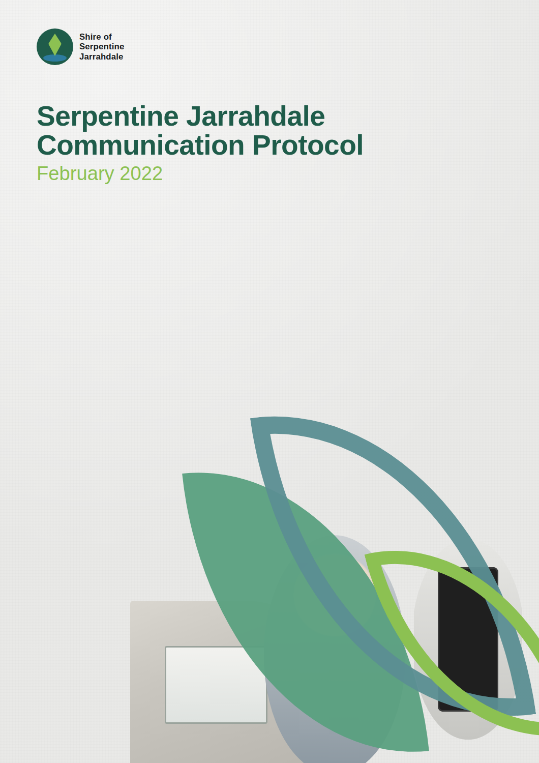Shire of
Serpentine
Jarrahdale
Serpentine Jarrahdale
Communication Protocol
February 2022